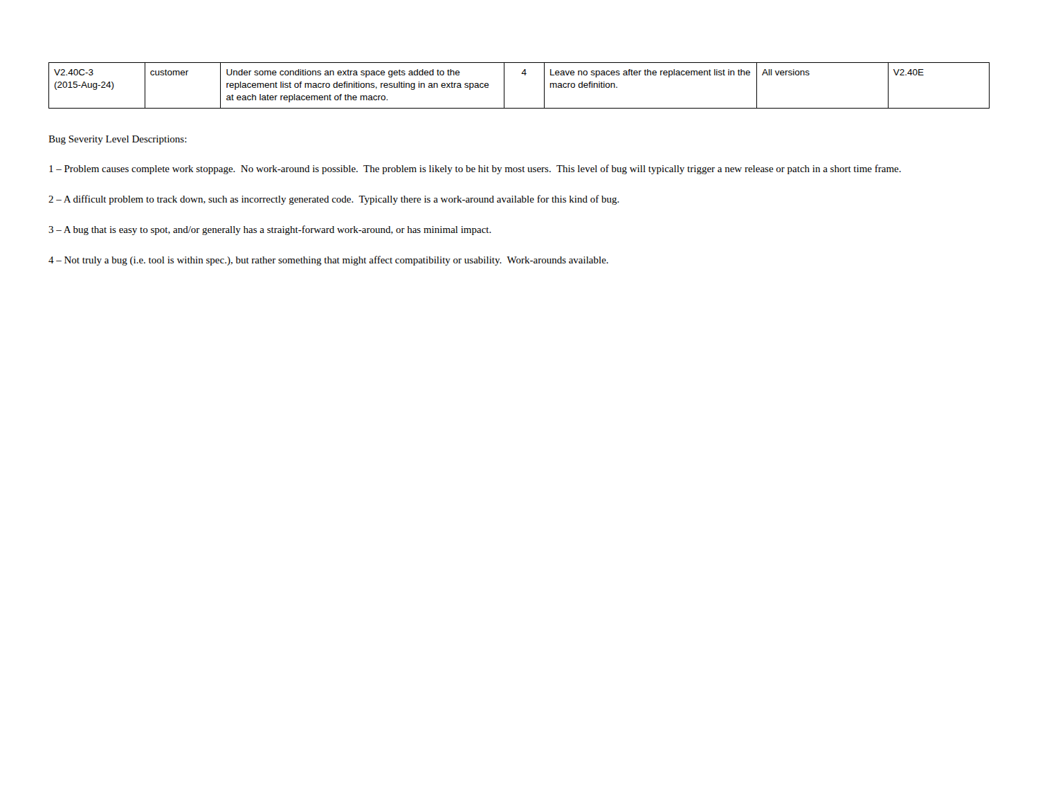| V2.40C-3 (2015-Aug-24) | customer | Under some conditions an extra space gets added to the replacement list of macro definitions, resulting in an extra space at each later replacement of the macro. | 4 | Leave no spaces after the replacement list in the macro definition. | All versions | V2.40E |
Bug Severity Level Descriptions:
1 – Problem causes complete work stoppage. No work-around is possible. The problem is likely to be hit by most users. This level of bug will typically trigger a new release or patch in a short time frame.
2 – A difficult problem to track down, such as incorrectly generated code. Typically there is a work-around available for this kind of bug.
3 – A bug that is easy to spot, and/or generally has a straight-forward work-around, or has minimal impact.
4 – Not truly a bug (i.e. tool is within spec.), but rather something that might affect compatibility or usability. Work-arounds available.